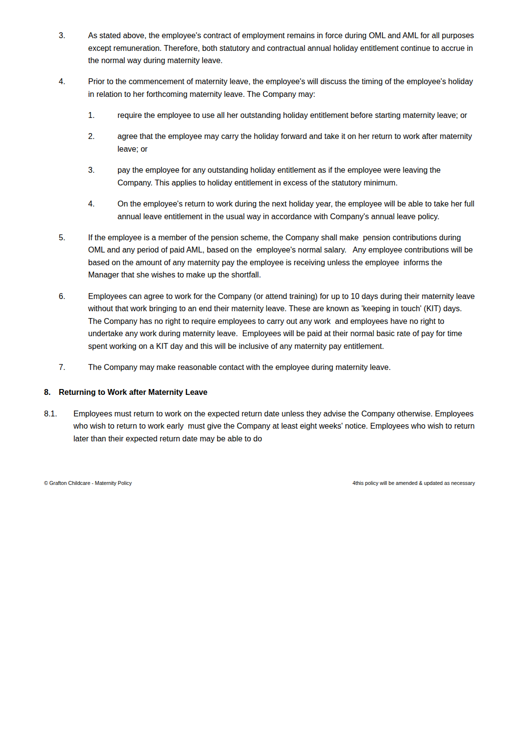3. As stated above, the employee's contract of employment remains in force during OML and AML for all purposes except remuneration. Therefore, both statutory and contractual annual holiday entitlement continue to accrue in the normal way during maternity leave.
4. Prior to the commencement of maternity leave, the employee's will discuss the timing of the employee's holiday in relation to her forthcoming maternity leave. The Company may:
1. require the employee to use all her outstanding holiday entitlement before starting maternity leave; or
2. agree that the employee may carry the holiday forward and take it on her return to work after maternity leave; or
3. pay the employee for any outstanding holiday entitlement as if the employee were leaving the Company. This applies to holiday entitlement in excess of the statutory minimum.
4. On the employee's return to work during the next holiday year, the employee will be able to take her full annual leave entitlement in the usual way in accordance with Company's annual leave policy.
5. If the employee is a member of the pension scheme, the Company shall make pension contributions during OML and any period of paid AML, based on the employee's normal salary. Any employee contributions will be based on the amount of any maternity pay the employee is receiving unless the employee informs the Manager that she wishes to make up the shortfall.
6. Employees can agree to work for the Company (or attend training) for up to 10 days during their maternity leave without that work bringing to an end their maternity leave. These are known as 'keeping in touch' (KIT) days. The Company has no right to require employees to carry out any work and employees have no right to undertake any work during maternity leave. Employees will be paid at their normal basic rate of pay for time spent working on a KIT day and this will be inclusive of any maternity pay entitlement.
7. The Company may make reasonable contact with the employee during maternity leave.
8. Returning to Work after Maternity Leave
8.1. Employees must return to work on the expected return date unless they advise the Company otherwise. Employees who wish to return to work early must give the Company at least eight weeks' notice. Employees who wish to return later than their expected return date may be able to do
© Grafton Childcare - Maternity Policy 4this policy will be amended & updated as necessary